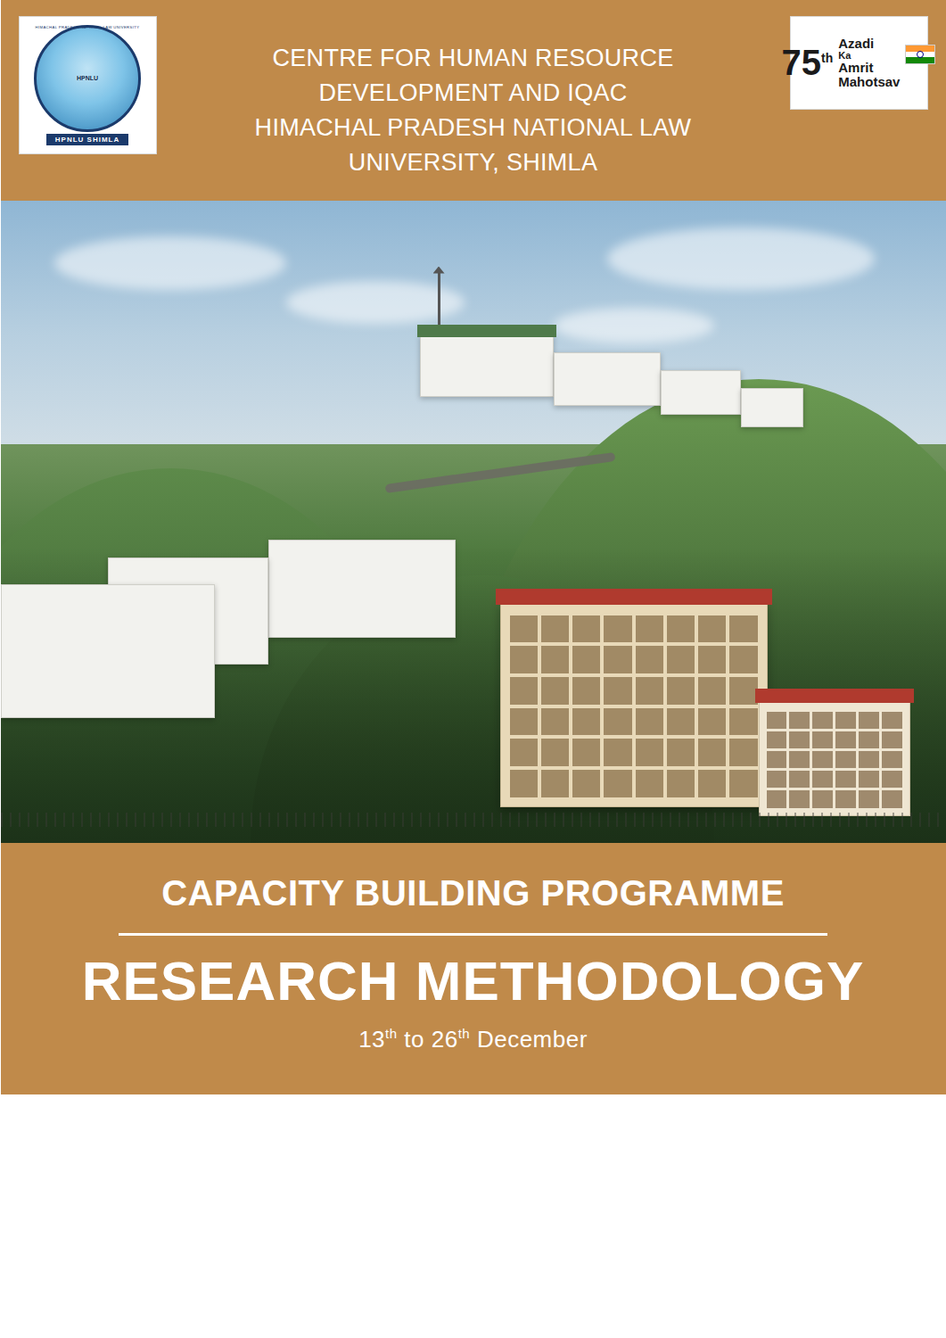HPNLU
HPNLU SHIMLA
Centre for Human Resource
Development and IQAC
Himachal Pradesh National Law
University, Shimla
75th
Azadi Ka Amrit Mahotsav
Capacity Building Programme
Research Methodology
13th to 26th December